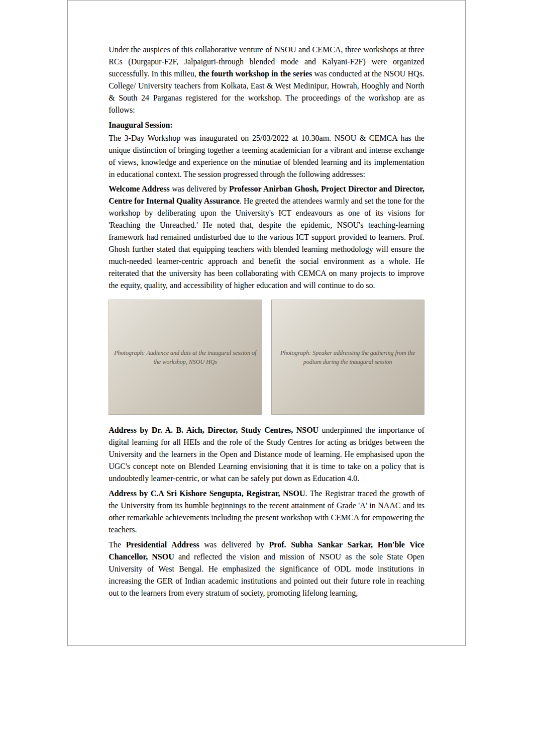Under the auspices of this collaborative venture of NSOU and CEMCA, three workshops at three RCs (Durgapur-F2F, Jalpaiguri-through blended mode and Kalyani-F2F) were organized successfully. In this milieu, the fourth workshop in the series was conducted at the NSOU HQs. College/ University teachers from Kolkata, East & West Medinipur, Howrah, Hooghly and North & South 24 Parganas registered for the workshop. The proceedings of the workshop are as follows:
Inaugural Session:
The 3-Day Workshop was inaugurated on 25/03/2022 at 10.30am. NSOU & CEMCA has the unique distinction of bringing together a teeming academician for a vibrant and intense exchange of views, knowledge and experience on the minutiae of blended learning and its implementation in educational context. The session progressed through the following addresses:
Welcome Address was delivered by Professor Anirban Ghosh, Project Director and Director, Centre for Internal Quality Assurance. He greeted the attendees warmly and set the tone for the workshop by deliberating upon the University's ICT endeavours as one of its visions for 'Reaching the Unreached.' He noted that, despite the epidemic, NSOU's teaching-learning framework had remained undisturbed due to the various ICT support provided to learners. Prof. Ghosh further stated that equipping teachers with blended learning methodology will ensure the much-needed learner-centric approach and benefit the social environment as a whole. He reiterated that the university has been collaborating with CEMCA on many projects to improve the equity, quality, and accessibility of higher education and will continue to do so.
Photograph: Audience and dais at the inaugural session of the workshop, NSOU HQs
Photograph: Speaker addressing the gathering from the podium during the inaugural session
Address by Dr. A. B. Aich, Director, Study Centres, NSOU underpinned the importance of digital learning for all HEIs and the role of the Study Centres for acting as bridges between the University and the learners in the Open and Distance mode of learning. He emphasised upon the UGC's concept note on Blended Learning envisioning that it is time to take on a policy that is undoubtedly learner-centric, or what can be safely put down as Education 4.0.
Address by C.A Sri Kishore Sengupta, Registrar, NSOU. The Registrar traced the growth of the University from its humble beginnings to the recent attainment of Grade 'A' in NAAC and its other remarkable achievements including the present workshop with CEMCA for empowering the teachers.
The Presidential Address was delivered by Prof. Subha Sankar Sarkar, Hon'ble Vice Chancellor, NSOU and reflected the vision and mission of NSOU as the sole State Open University of West Bengal. He emphasized the significance of ODL mode institutions in increasing the GER of Indian academic institutions and pointed out their future role in reaching out to the learners from every stratum of society, promoting lifelong learning,